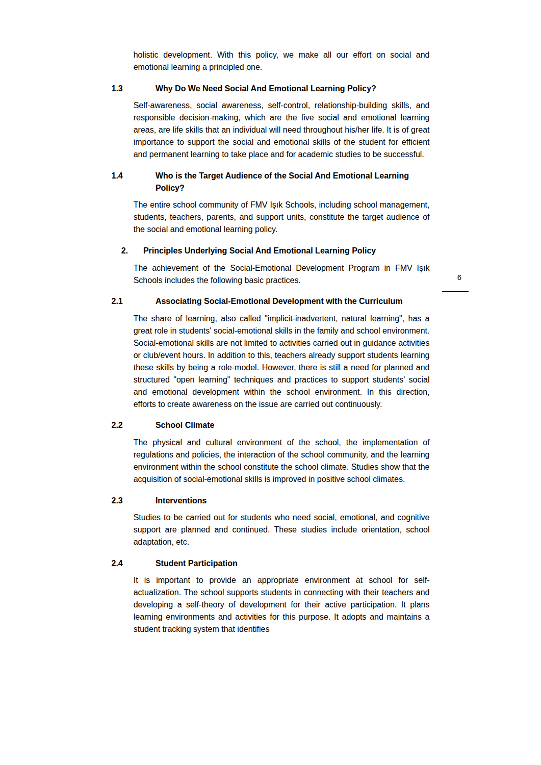holistic development. With this policy, we make all our effort on social and emotional learning a principled one.
1.3 Why Do We Need Social And Emotional Learning Policy?
Self-awareness, social awareness, self-control, relationship-building skills, and responsible decision-making, which are the five social and emotional learning areas, are life skills that an individual will need throughout his/her life. It is of great importance to support the social and emotional skills of the student for efficient and permanent learning to take place and for academic studies to be successful.
1.4 Who is the Target Audience of the Social And Emotional Learning Policy?
The entire school community of FMV Işık Schools, including school management, students, teachers, parents, and support units, constitute the target audience of the social and emotional learning policy.
2. Principles Underlying Social And Emotional Learning Policy
The achievement of the Social-Emotional Development Program in FMV Işık Schools includes the following basic practices.
2.1 Associating Social-Emotional Development with the Curriculum
The share of learning, also called "implicit-inadvertent, natural learning", has a great role in students' social-emotional skills in the family and school environment. Social-emotional skills are not limited to activities carried out in guidance activities or club/event hours. In addition to this, teachers already support students learning these skills by being a role-model. However, there is still a need for planned and structured "open learning" techniques and practices to support students' social and emotional development within the school environment. In this direction, efforts to create awareness on the issue are carried out continuously.
2.2 School Climate
The physical and cultural environment of the school, the implementation of regulations and policies, the interaction of the school community, and the learning environment within the school constitute the school climate. Studies show that the acquisition of social-emotional skills is improved in positive school climates.
2.3 Interventions
Studies to be carried out for students who need social, emotional, and cognitive support are planned and continued. These studies include orientation, school adaptation, etc.
2.4 Student Participation
It is important to provide an appropriate environment at school for self-actualization. The school supports students in connecting with their teachers and developing a self-theory of development for their active participation. It plans learning environments and activities for this purpose. It adopts and maintains a student tracking system that identifies
6